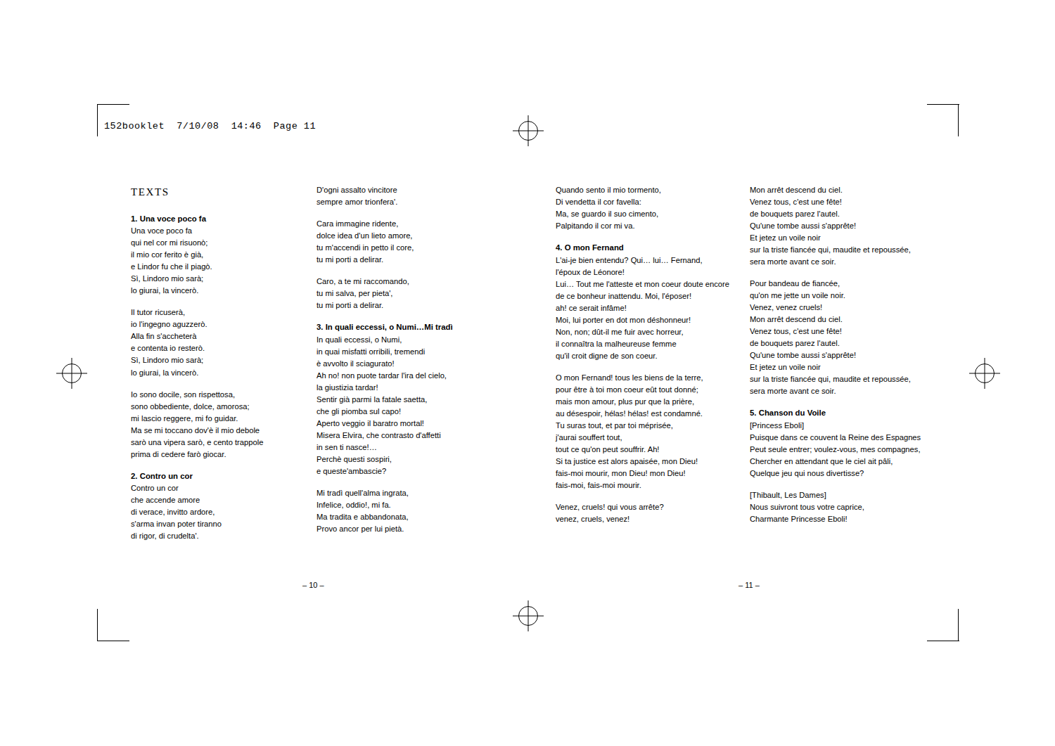152booklet 7/10/08 14:46 Page 11
TEXTS
1. Una voce poco fa
Una voce poco fa
qui nel cor mi risuonò;
il mio cor ferito è già,
e Lindor fu che il piagò.
Sì, Lindoro mio sarà;
lo giurai, la vincerò.
Il tutor ricuserà,
io l'ingegno aguzzerò.
Alla fin s'accheterà
e contenta io resterò.
Sì, Lindoro mio sarà;
lo giurai, la vincerò.
Io sono docile, son rispettosa,
sono obbediente, dolce, amorosa;
mi lascio reggere, mi fo guidar.
Ma se mi toccano dov'è il mio debole
sarò una vipera sarò, e cento trappole
prima di cedere farò giocar.
2. Contro un cor
Contro un cor
che accende amore
di verace, invitto ardore,
s'arma invan poter tiranno
di rigor, di crudelta'.
D'ogni assalto vincitore
sempre amor trionfera'.
Cara immagine ridente,
dolce idea d'un lieto amore,
tu m'accendi in petto il core,
tu mi porti a delirar.
Caro, a te mi raccomando,
tu mi salva, per pieta',
tu mi porti a delirar.
3. In quali eccessi, o Numi…Mi tradì
In quali eccessi, o Numi,
in quai misfatti orribili, tremendi
è avvolto il sciagurato!
Ah no! non puote tardar l'ira del cielo,
la giustizia tardar!
Sentir già parmi la fatale saetta,
che gli piomba sul capo!
Aperto veggio il baratro mortal!
Misera Elvira, che contrasto d'affetti
in sen ti nasce!…
Perchè questi sospiri,
e queste'ambascie?
Mi tradì quell'alma ingrata,
Infelice, oddio!, mi fa.
Ma tradita e abbandonata,
Provo ancor per lui pietà.
Quando sento il mio tormento,
Di vendetta il cor favella:
Ma, se guardo il suo cimento,
Palpitando il cor mi va.
4. O mon Fernand
L'ai-je bien entendu? Qui… lui… Fernand,
l'époux de Léonore!
Lui… Tout me l'atteste et mon coeur doute encore
de ce bonheur inattendu. Moi, l'époser!
ah! ce serait infâme!
Moi, lui porter en dot mon déshonneur!
Non, non; dût-il me fuir avec horreur,
il connaîtra la malheureuse femme
qu'il croit digne de son coeur.
O mon Fernand! tous les biens de la terre,
pour être à toi mon coeur eût tout donné;
mais mon amour, plus pur que la prière,
au désespoir, hélas! hélas! est condamné.
Tu suras tout, et par toi méprisée,
j'aurai souffert tout,
tout ce qu'on peut souffrir. Ah!
Si ta justice est alors apaisée, mon Dieu!
fais-moi mourir, mon Dieu! mon Dieu!
fais-moi, fais-moi mourir.
Venez, cruels! qui vous arrête?
venez, cruels, venez!
Mon arrêt descend du ciel.
Venez tous, c'est une fête!
de bouquets parez l'autel.
Qu'une tombe aussi s'apprête!
Et jetez un voile noir
sur la triste fiancée qui, maudite et repoussée,
sera morte avant ce soir.
Pour bandeau de fiancée,
qu'on me jette un voile noir.
Venez, venez cruels!
Mon arrêt descend du ciel.
Venez tous, c'est une fête!
de bouquets parez l'autel.
Qu'une tombe aussi s'apprête!
Et jetez un voile noir
sur la triste fiancée qui, maudite et repoussée,
sera morte avant ce soir.
5. Chanson du Voile
[Princess Eboli]
Puisque dans ce couvent la Reine des Espagnes
Peut seule entrer; voulez-vous, mes compagnes,
Chercher en attendant que le ciel ait pâli,
Quelque jeu qui nous divertisse?
[Thibault, Les Dames]
Nous suivront tous votre caprice,
Charmante Princesse Eboli!
– 10 –
– 11 –